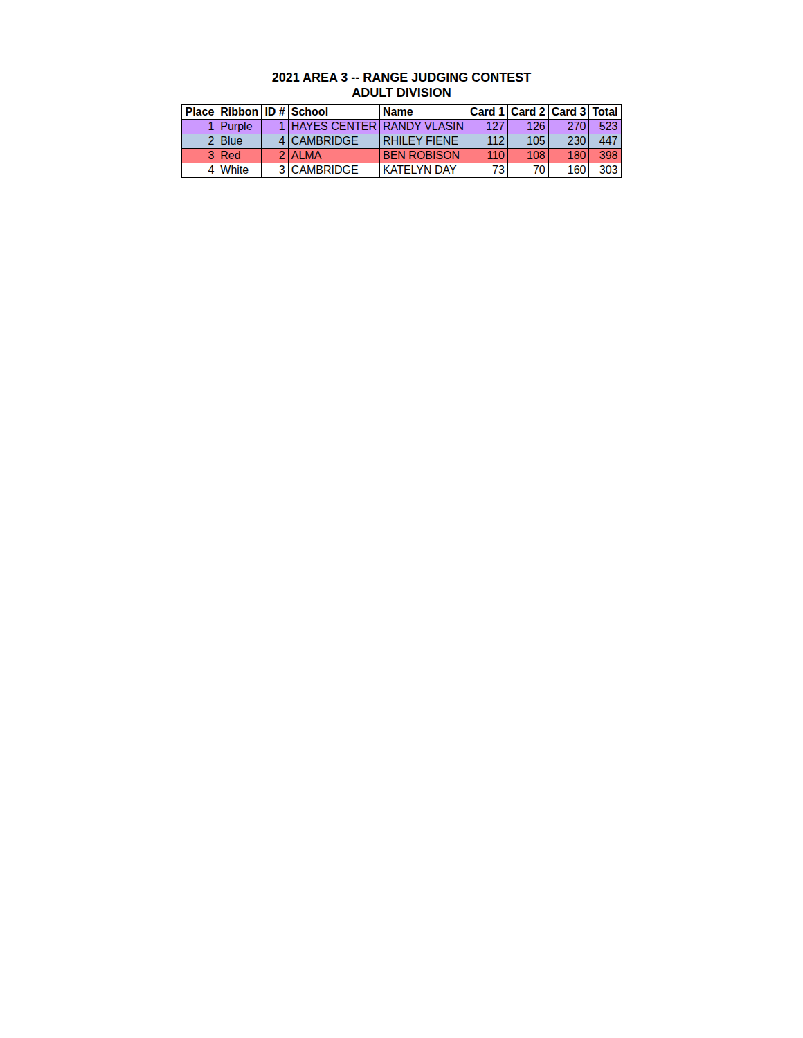2021 AREA 3 -- RANGE JUDGING CONTEST
ADULT DIVISION
| Place | Ribbon | ID # | School | Name | Card 1 | Card 2 | Card 3 | Total |
| --- | --- | --- | --- | --- | --- | --- | --- | --- |
| 1 | Purple | 1 | HAYES CENTER | RANDY VLASIN | 127 | 126 | 270 | 523 |
| 2 | Blue | 4 | CAMBRIDGE | RHILEY FIENE | 112 | 105 | 230 | 447 |
| 3 | Red | 2 | ALMA | BEN ROBISON | 110 | 108 | 180 | 398 |
| 4 | White | 3 | CAMBRIDGE | KATELYN DAY | 73 | 70 | 160 | 303 |